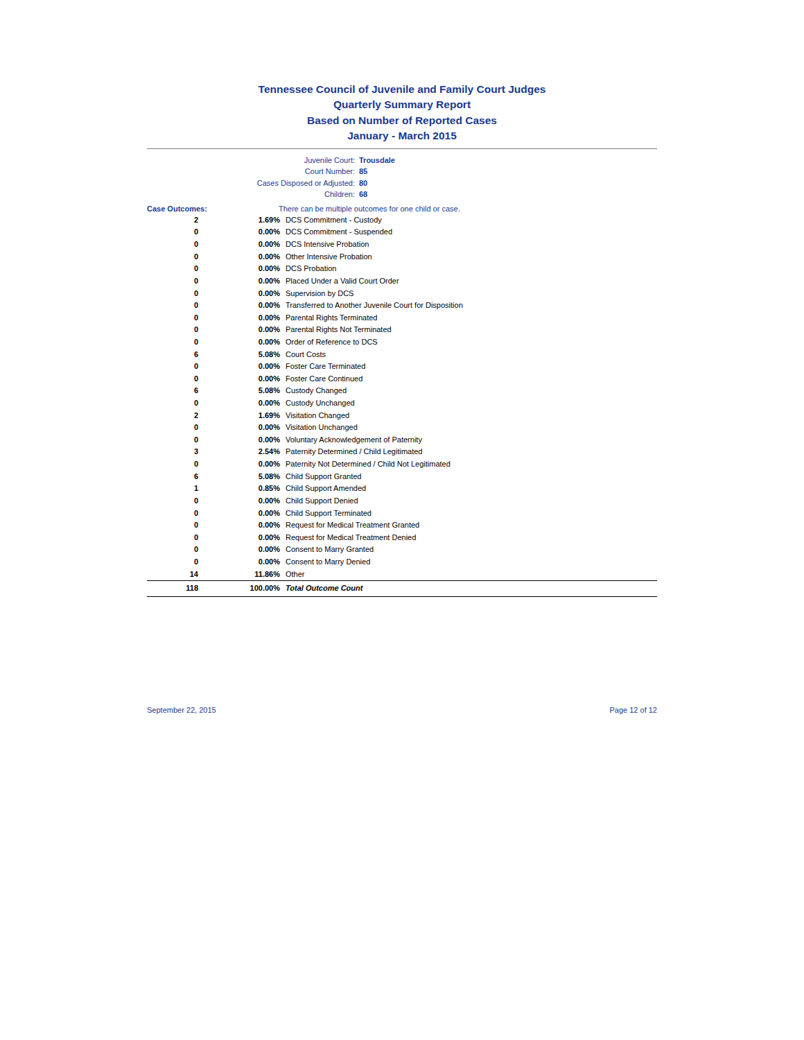Tennessee Council of Juvenile and Family Court Judges
Quarterly Summary Report
Based on Number of Reported Cases
January - March 2015
Juvenile Court:
Trousdale
Court Number:
85
Cases Disposed or Adjusted:
80
Children:
68
Case Outcomes:
There can be multiple outcomes for one child or case.
| 2 | 1.69% | DCS Commitment - Custody |
| 0 | 0.00% | DCS Commitment - Suspended |
| 0 | 0.00% | DCS Intensive Probation |
| 0 | 0.00% | Other Intensive Probation |
| 0 | 0.00% | DCS Probation |
| 0 | 0.00% | Placed Under a Valid Court Order |
| 0 | 0.00% | Supervision by DCS |
| 0 | 0.00% | Transferred to Another Juvenile Court for Disposition |
| 0 | 0.00% | Parental Rights Terminated |
| 0 | 0.00% | Parental Rights Not Terminated |
| 0 | 0.00% | Order of Reference to DCS |
| 6 | 5.08% | Court Costs |
| 0 | 0.00% | Foster Care Terminated |
| 0 | 0.00% | Foster Care Continued |
| 6 | 5.08% | Custody Changed |
| 0 | 0.00% | Custody Unchanged |
| 2 | 1.69% | Visitation Changed |
| 0 | 0.00% | Visitation Unchanged |
| 0 | 0.00% | Voluntary Acknowledgement of Paternity |
| 3 | 2.54% | Paternity Determined / Child Legitimated |
| 0 | 0.00% | Paternity Not Determined / Child Not Legitimated |
| 6 | 5.08% | Child Support Granted |
| 1 | 0.85% | Child Support Amended |
| 0 | 0.00% | Child Support Denied |
| 0 | 0.00% | Child Support Terminated |
| 0 | 0.00% | Request for Medical Treatment Granted |
| 0 | 0.00% | Request for Medical Treatment Denied |
| 0 | 0.00% | Consent to Marry Granted |
| 0 | 0.00% | Consent to Marry Denied |
| 14 | 11.86% | Other |
| 118 | 100.00% | Total Outcome Count |
September 22, 2015
Page 12 of 12